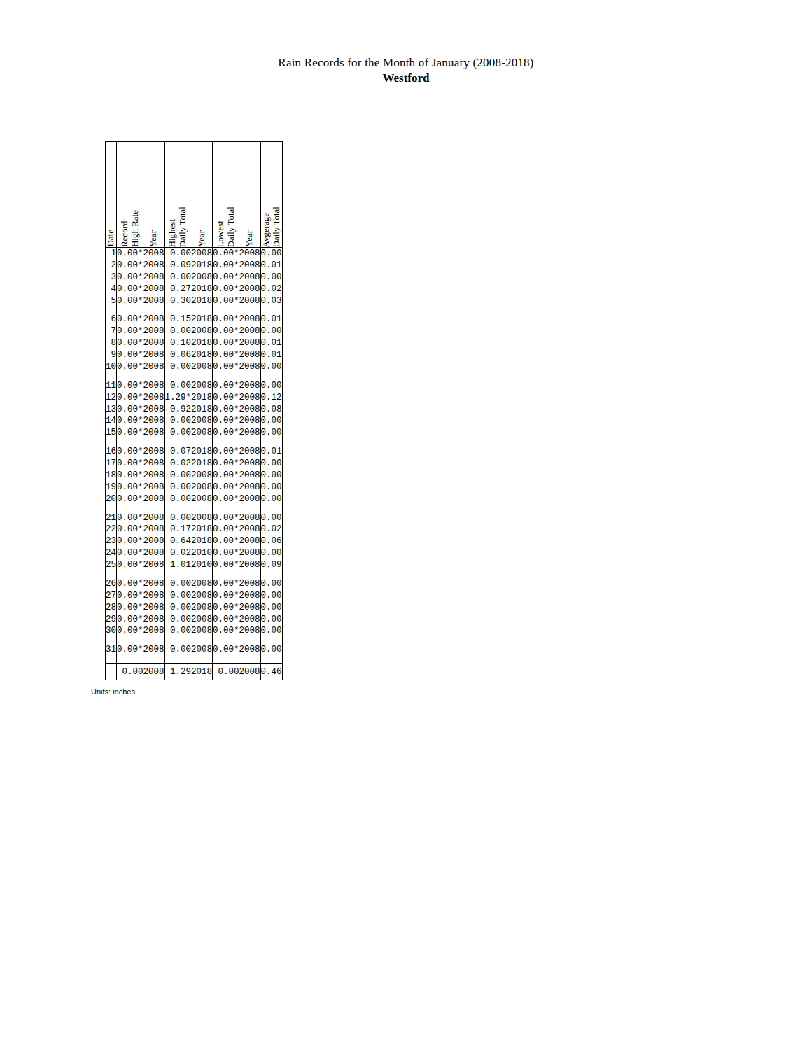Rain Records for the Month of January (2008-2018)
Westford
| Date | Record High Rate | Year | Highest Daily Total | Year | Lowest Daily Total | Year | Avgerage Daily Total |
| --- | --- | --- | --- | --- | --- | --- | --- |
| 1 | 0.00* | 2008 | 0.00 | 2008 | 0.00* | 2008 | 0.00 |
| 2 | 0.00* | 2008 | 0.09 | 2018 | 0.00* | 2008 | 0.01 |
| 3 | 0.00* | 2008 | 0.00 | 2008 | 0.00* | 2008 | 0.00 |
| 4 | 0.00* | 2008 | 0.27 | 2018 | 0.00* | 2008 | 0.02 |
| 5 | 0.00* | 2008 | 0.30 | 2018 | 0.00* | 2008 | 0.03 |
| 6 | 0.00* | 2008 | 0.15 | 2018 | 0.00* | 2008 | 0.01 |
| 7 | 0.00* | 2008 | 0.00 | 2008 | 0.00* | 2008 | 0.00 |
| 8 | 0.00* | 2008 | 0.10 | 2018 | 0.00* | 2008 | 0.01 |
| 9 | 0.00* | 2008 | 0.06 | 2018 | 0.00* | 2008 | 0.01 |
| 10 | 0.00* | 2008 | 0.00 | 2008 | 0.00* | 2008 | 0.00 |
| 11 | 0.00* | 2008 | 0.00 | 2008 | 0.00* | 2008 | 0.00 |
| 12 | 0.00* | 2008 | 1.29* | 2018 | 0.00* | 2008 | 0.12 |
| 13 | 0.00* | 2008 | 0.92 | 2018 | 0.00* | 2008 | 0.08 |
| 14 | 0.00* | 2008 | 0.00 | 2008 | 0.00* | 2008 | 0.00 |
| 15 | 0.00* | 2008 | 0.00 | 2008 | 0.00* | 2008 | 0.00 |
| 16 | 0.00* | 2008 | 0.07 | 2018 | 0.00* | 2008 | 0.01 |
| 17 | 0.00* | 2008 | 0.02 | 2018 | 0.00* | 2008 | 0.00 |
| 18 | 0.00* | 2008 | 0.00 | 2008 | 0.00* | 2008 | 0.00 |
| 19 | 0.00* | 2008 | 0.00 | 2008 | 0.00* | 2008 | 0.00 |
| 20 | 0.00* | 2008 | 0.00 | 2008 | 0.00* | 2008 | 0.00 |
| 21 | 0.00* | 2008 | 0.00 | 2008 | 0.00* | 2008 | 0.00 |
| 22 | 0.00* | 2008 | 0.17 | 2018 | 0.00* | 2008 | 0.02 |
| 23 | 0.00* | 2008 | 0.64 | 2018 | 0.00* | 2008 | 0.06 |
| 24 | 0.00* | 2008 | 0.02 | 2010 | 0.00* | 2008 | 0.00 |
| 25 | 0.00* | 2008 | 1.01 | 2010 | 0.00* | 2008 | 0.09 |
| 26 | 0.00* | 2008 | 0.00 | 2008 | 0.00* | 2008 | 0.00 |
| 27 | 0.00* | 2008 | 0.00 | 2008 | 0.00* | 2008 | 0.00 |
| 28 | 0.00* | 2008 | 0.00 | 2008 | 0.00* | 2008 | 0.00 |
| 29 | 0.00* | 2008 | 0.00 | 2008 | 0.00* | 2008 | 0.00 |
| 30 | 0.00* | 2008 | 0.00 | 2008 | 0.00* | 2008 | 0.00 |
| 31 | 0.00* | 2008 | 0.00 | 2008 | 0.00* | 2008 | 0.00 |
| | 0.00 | 2008 | 1.29 | 2018 | 0.00 | 2008 | 0.46 |
Units: inches